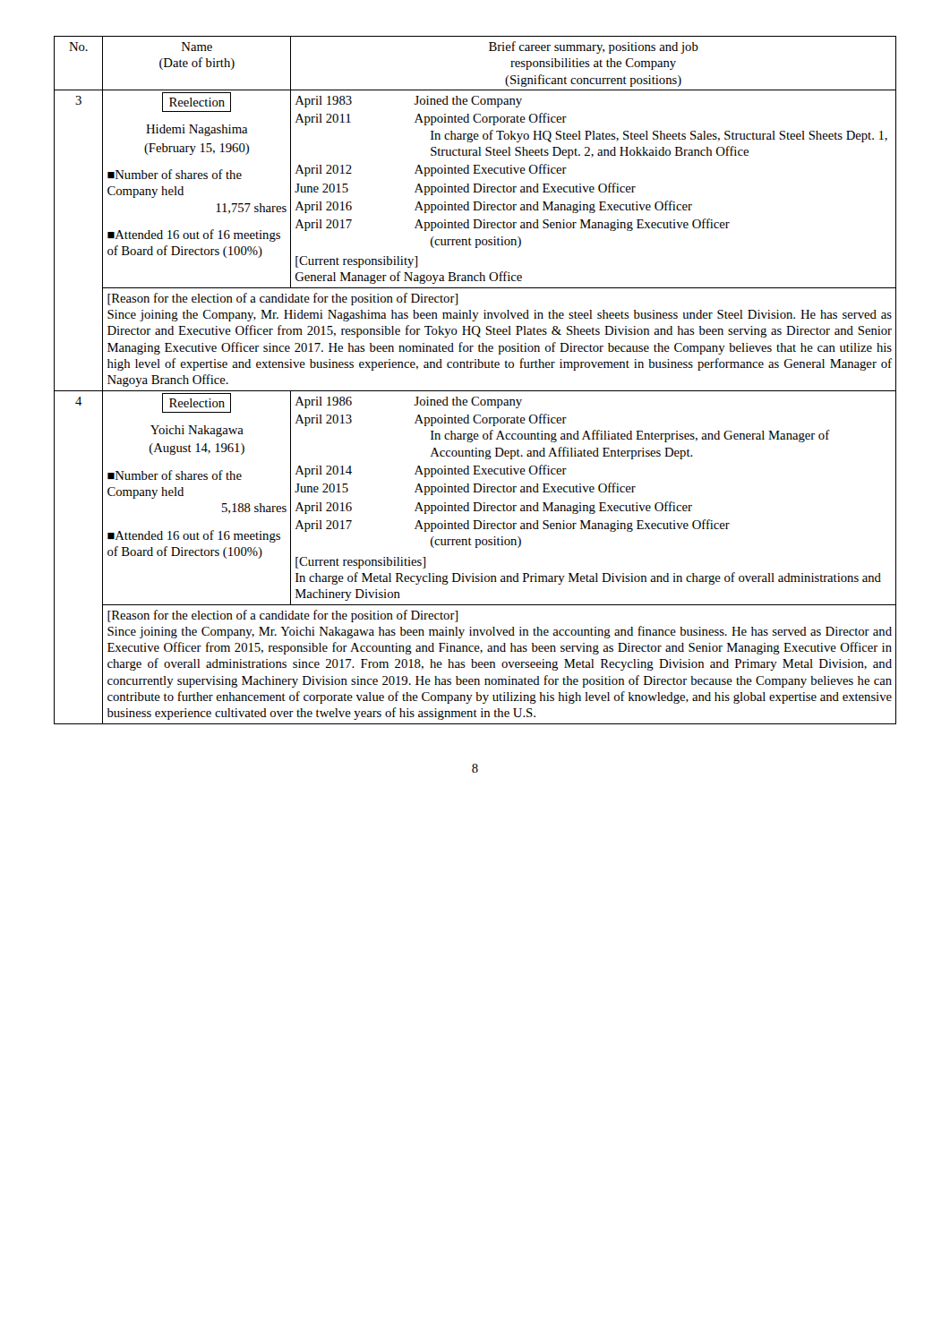| No. | Name (Date of birth) | Brief career summary, positions and job responsibilities at the Company (Significant concurrent positions) |
| --- | --- | --- |
| 3 | Reelection Hidemi Nagashima (February 15, 1960) ■Number of shares of the Company held 11,757 shares ■Attended 16 out of 16 meetings of Board of Directors (100%) | / April 1983 / Joined the Company / / April 2011 / Appointed Corporate Officer In charge of Tokyo HQ Steel Plates, Steel Sheets Sales, Structural Steel Sheets Dept. 1, Structural Steel Sheets Dept. 2, and Hokkaido Branch Office / / April 2012 / Appointed Executive Officer / / June 2015 / Appointed Director and Executive Officer / / April 2016 / Appointed Director and Managing Executive Officer / / April 2017 / Appointed Director and Senior Managing Executive Officer (current position) / [Current responsibility] General Manager of Nagoya Branch Office |
| [Reason for the election of a candidate for the position of Director] Since joining the Company, Mr. Hidemi Nagashima has been mainly involved in the steel sheets business under Steel Division. He has served as Director and Executive Officer from 2015, responsible for Tokyo HQ Steel Plates & Sheets Division and has been serving as Director and Senior Managing Executive Officer since 2017. He has been nominated for the position of Director because the Company believes that he can utilize his high level of expertise and extensive business experience, and contribute to further improvement in business performance as General Manager of Nagoya Branch Office. |
| 4 | Reelection Yoichi Nakagawa (August 14, 1961) ■Number of shares of the Company held 5,188 shares ■Attended 16 out of 16 meetings of Board of Directors (100%) | / April 1986 / Joined the Company / / April 2013 / Appointed Corporate Officer In charge of Accounting and Affiliated Enterprises, and General Manager of Accounting Dept. and Affiliated Enterprises Dept. / / April 2014 / Appointed Executive Officer / / June 2015 / Appointed Director and Executive Officer / / April 2016 / Appointed Director and Managing Executive Officer / / April 2017 / Appointed Director and Senior Managing Executive Officer (current position) / [Current responsibilities] In charge of Metal Recycling Division and Primary Metal Division and in charge of overall administrations and Machinery Division |
| [Reason for the election of a candidate for the position of Director] Since joining the Company, Mr. Yoichi Nakagawa has been mainly involved in the accounting and finance business. He has served as Director and Executive Officer from 2015, responsible for Accounting and Finance, and has been serving as Director and Senior Managing Executive Officer in charge of overall administrations since 2017. From 2018, he has been overseeing Metal Recycling Division and Primary Metal Division, and concurrently supervising Machinery Division since 2019. He has been nominated for the position of Director because the Company believes he can contribute to further enhancement of corporate value of the Company by utilizing his high level of knowledge, and his global expertise and extensive business experience cultivated over the twelve years of his assignment in the U.S. |
8